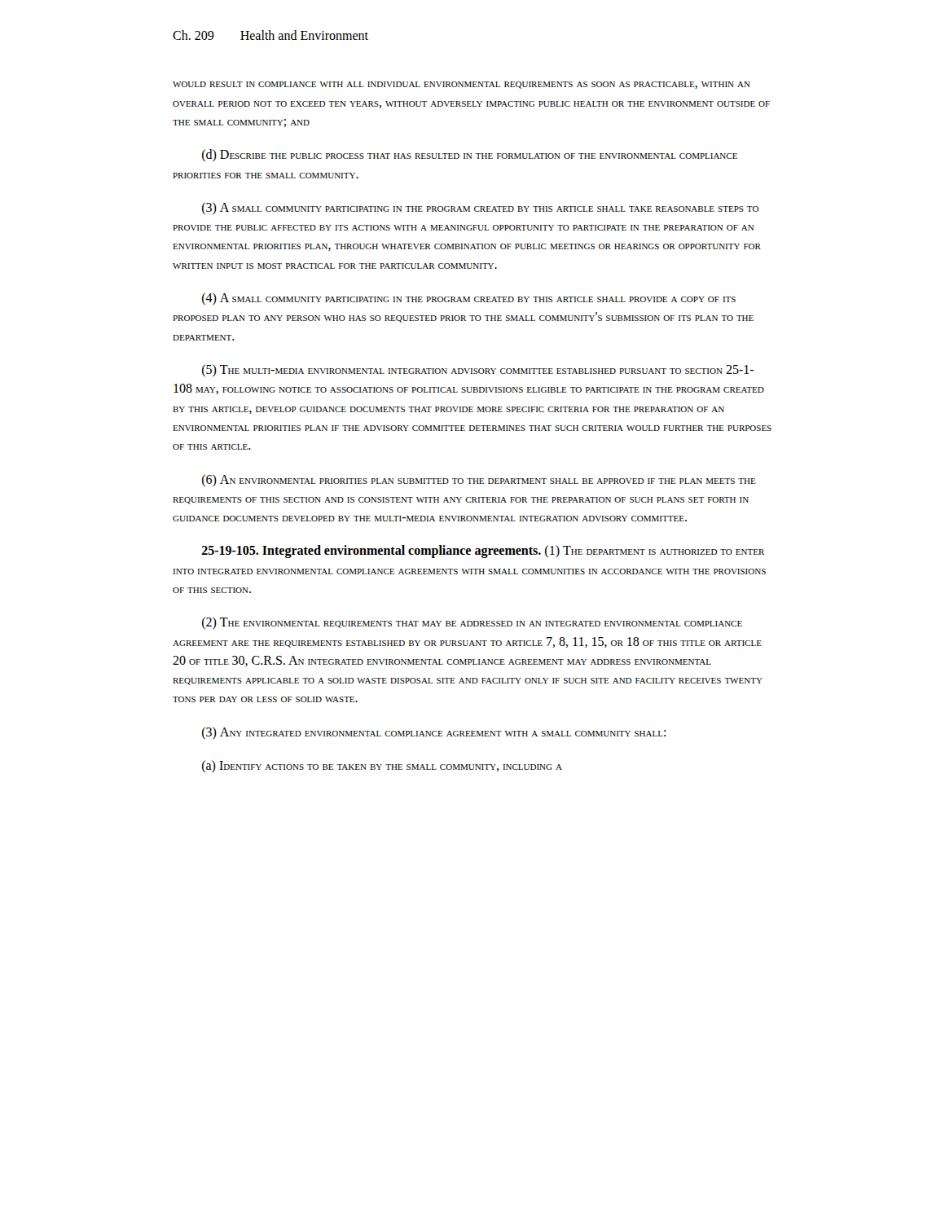Ch. 209
Health and Environment
would result in compliance with all individual environmental requirements as soon as practicable, within an overall period not to exceed ten years, without adversely impacting public health or the environment outside of the small community; and
(d) Describe the public process that has resulted in the formulation of the environmental compliance priorities for the small community.
(3) A small community participating in the program created by this article shall take reasonable steps to provide the public affected by its actions with a meaningful opportunity to participate in the preparation of an environmental priorities plan, through whatever combination of public meetings or hearings or opportunity for written input is most practical for the particular community.
(4) A small community participating in the program created by this article shall provide a copy of its proposed plan to any person who has so requested prior to the small community's submission of its plan to the department.
(5) The multi-media environmental integration advisory committee established pursuant to section 25-1-108 may, following notice to associations of political subdivisions eligible to participate in the program created by this article, develop guidance documents that provide more specific criteria for the preparation of an environmental priorities plan if the advisory committee determines that such criteria would further the purposes of this article.
(6) An environmental priorities plan submitted to the department shall be approved if the plan meets the requirements of this section and is consistent with any criteria for the preparation of such plans set forth in guidance documents developed by the multi-media environmental integration advisory committee.
25-19-105. Integrated environmental compliance agreements. (1) The department is authorized to enter into integrated environmental compliance agreements with small communities in accordance with the provisions of this section.
(2) The environmental requirements that may be addressed in an integrated environmental compliance agreement are the requirements established by or pursuant to article 7, 8, 11, 15, or 18 of this title or article 20 of title 30, C.R.S. An integrated environmental compliance agreement may address environmental requirements applicable to a solid waste disposal site and facility only if such site and facility receives twenty tons per day or less of solid waste.
(3) Any integrated environmental compliance agreement with a small community shall:
(a) Identify actions to be taken by the small community, including a